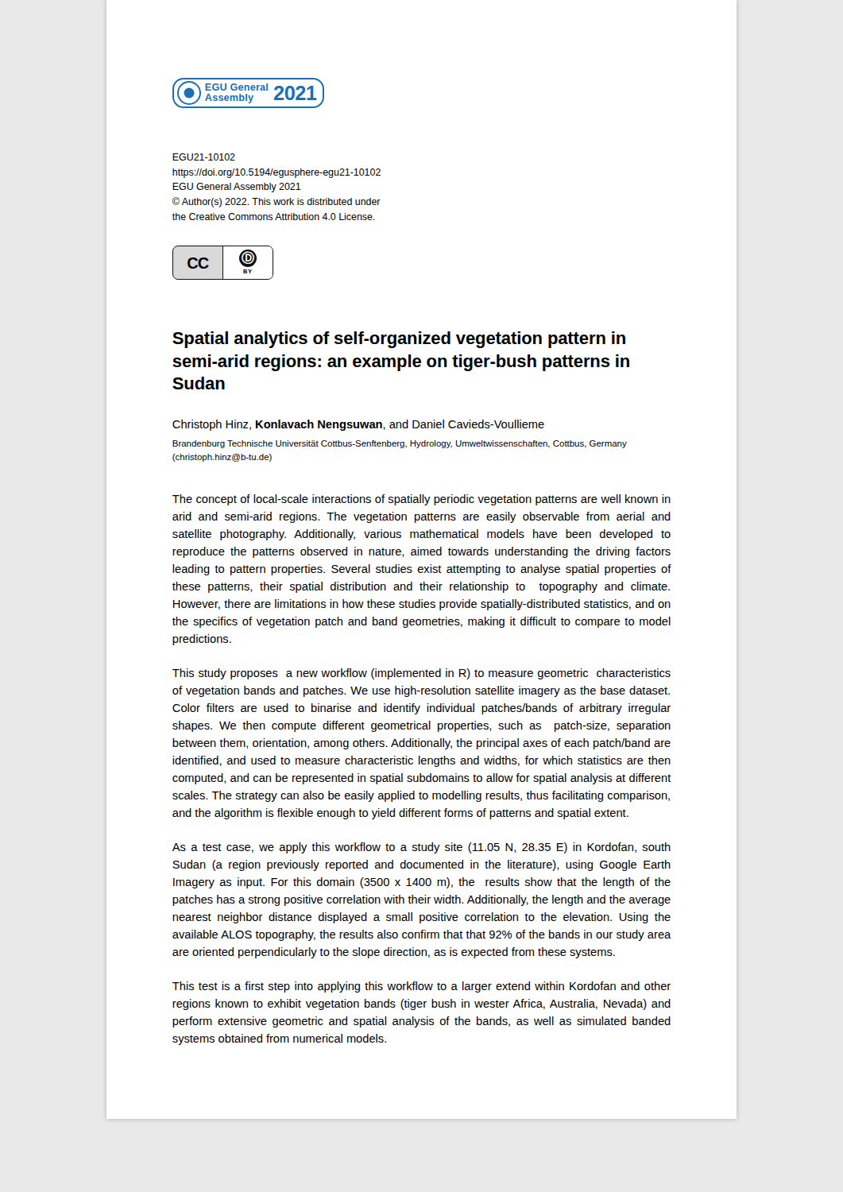EGU General
Assembly 2021
EGU21-10102
https://doi.org/10.5194/egusphere-egu21-10102
EGU General Assembly 2021
© Author(s) 2022. This work is distributed under
the Creative Commons Attribution 4.0 License.
CC Ⓓ BY
Spatial analytics of self-organized vegetation pattern in semi-arid regions: an example on tiger-bush patterns in Sudan
Christoph Hinz, Konlavach Nengsuwan, and Daniel Cavieds-Voullieme
Brandenburg Technische Universität Cottbus-Senftenberg, Hydrology, Umweltwissenschaften, Cottbus, Germany
(christoph.hinz@b-tu.de)
The concept of local-scale interactions of spatially periodic vegetation patterns are well known in arid and semi-arid regions. The vegetation patterns are easily observable from aerial and satellite photography. Additionally, various mathematical models have been developed to reproduce the patterns observed in nature, aimed towards understanding the driving factors leading to pattern properties. Several studies exist attempting to analyse spatial properties of these patterns, their spatial distribution and their relationship to topography and climate. However, there are limitations in how these studies provide spatially-distributed statistics, and on the specifics of vegetation patch and band geometries, making it difficult to compare to model predictions.
This study proposes a new workflow (implemented in R) to measure geometric characteristics of vegetation bands and patches. We use high-resolution satellite imagery as the base dataset. Color filters are used to binarise and identify individual patches/bands of arbitrary irregular shapes. We then compute different geometrical properties, such as patch-size, separation between them, orientation, among others. Additionally, the principal axes of each patch/band are identified, and used to measure characteristic lengths and widths, for which statistics are then computed, and can be represented in spatial subdomains to allow for spatial analysis at different scales. The strategy can also be easily applied to modelling results, thus facilitating comparison, and the algorithm is flexible enough to yield different forms of patterns and spatial extent.
As a test case, we apply this workflow to a study site (11.05 N, 28.35 E) in Kordofan, south Sudan (a region previously reported and documented in the literature), using Google Earth Imagery as input. For this domain (3500 x 1400 m), the results show that the length of the patches has a strong positive correlation with their width. Additionally, the length and the average nearest neighbor distance displayed a small positive correlation to the elevation. Using the available ALOS topography, the results also confirm that that 92% of the bands in our study area are oriented perpendicularly to the slope direction, as is expected from these systems.
This test is a first step into applying this workflow to a larger extend within Kordofan and other regions known to exhibit vegetation bands (tiger bush in wester Africa, Australia, Nevada) and perform extensive geometric and spatial analysis of the bands, as well as simulated banded systems obtained from numerical models.